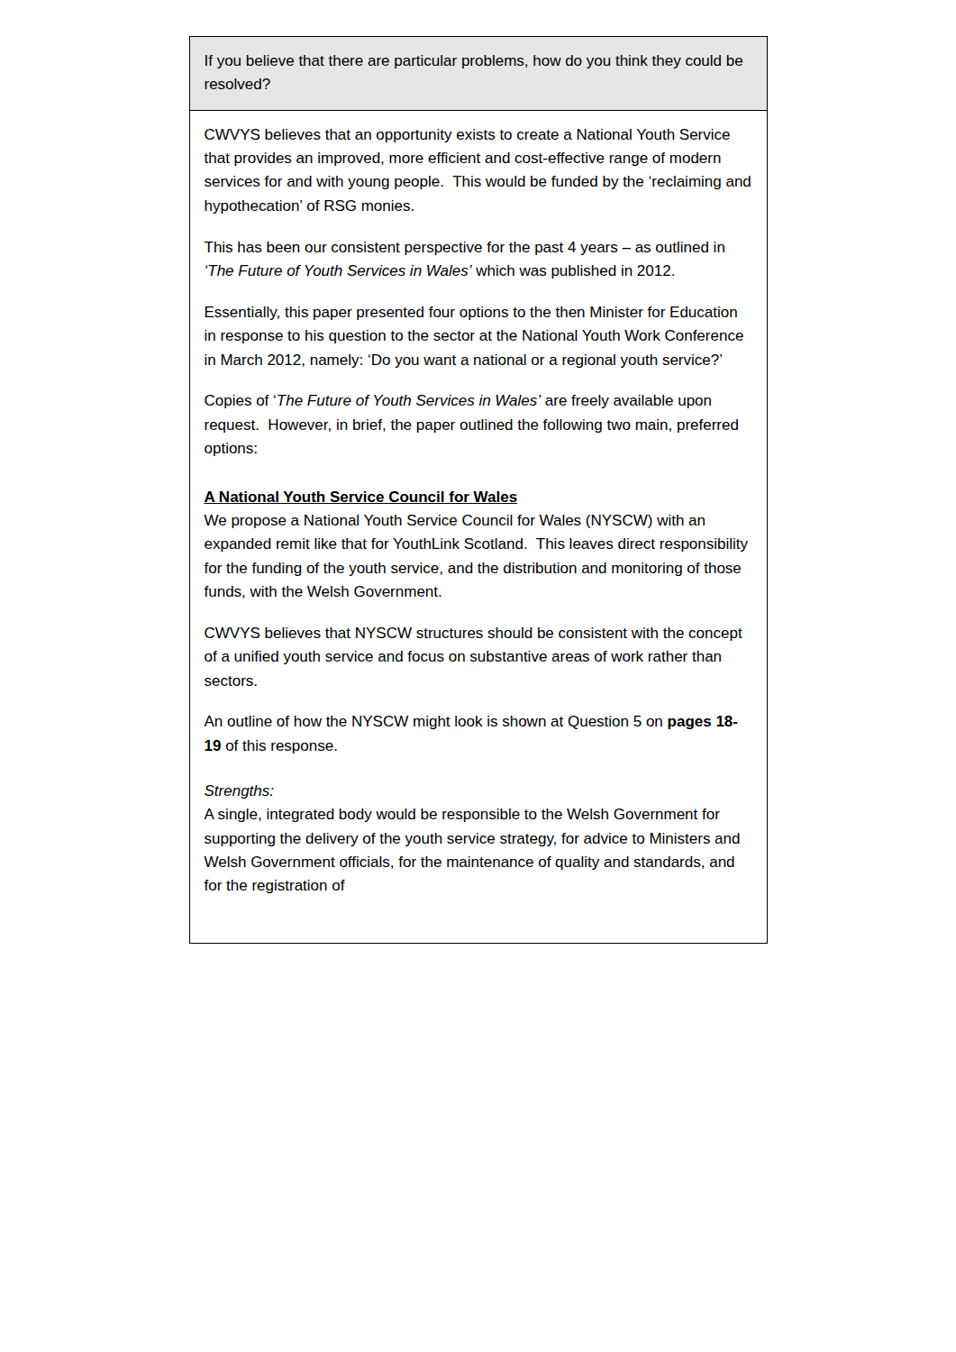If you believe that there are particular problems, how do you think they could be resolved?
CWVYS believes that an opportunity exists to create a National Youth Service that provides an improved, more efficient and cost-effective range of modern services for and with young people. This would be funded by the ‘reclaiming and hypothecation’ of RSG monies.
This has been our consistent perspective for the past 4 years – as outlined in ‘The Future of Youth Services in Wales’ which was published in 2012.
Essentially, this paper presented four options to the then Minister for Education in response to his question to the sector at the National Youth Work Conference in March 2012, namely: ‘Do you want a national or a regional youth service?’
Copies of ‘The Future of Youth Services in Wales’ are freely available upon request. However, in brief, the paper outlined the following two main, preferred options:
A National Youth Service Council for Wales
We propose a National Youth Service Council for Wales (NYSCW) with an expanded remit like that for YouthLink Scotland. This leaves direct responsibility for the funding of the youth service, and the distribution and monitoring of those funds, with the Welsh Government.
CWVYS believes that NYSCW structures should be consistent with the concept of a unified youth service and focus on substantive areas of work rather than sectors.
An outline of how the NYSCW might look is shown at Question 5 on pages 18-19 of this response.
Strengths:
A single, integrated body would be responsible to the Welsh Government for supporting the delivery of the youth service strategy, for advice to Ministers and Welsh Government officials, for the maintenance of quality and standards, and for the registration of